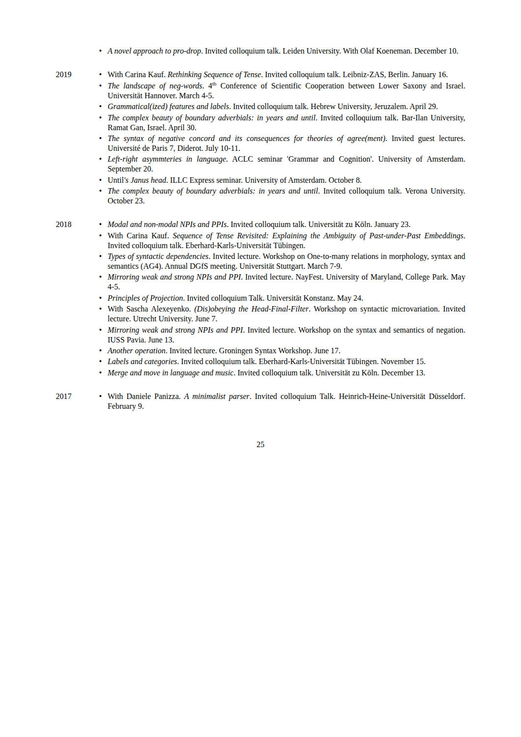A novel approach to pro-drop. Invited colloquium talk. Leiden University. With Olaf Koeneman. December 10.
2019
With Carina Kauf. Rethinking Sequence of Tense. Invited colloquium talk. Leibniz-ZAS, Berlin. January 16.
The landscape of neg-words. 4th Conference of Scientific Cooperation between Lower Saxony and Israel. Universität Hannover. March 4-5.
Grammatical(ized) features and labels. Invited colloquium talk. Hebrew University, Jeruzalem. April 29.
The complex beauty of boundary adverbials: in years and until. Invited colloquium talk. Bar-Ilan University, Ramat Gan, Israel. April 30.
The syntax of negative concord and its consequences for theories of agree(ment). Invited guest lectures. Université de Paris 7, Diderot. July 10-11.
Left-right asymmteries in language. ACLC seminar 'Grammar and Cognition'. University of Amsterdam. September 20.
Until's Janus head. ILLC Express seminar. University of Amsterdam. October 8.
The complex beauty of boundary adverbials: in years and until. Invited colloquium talk. Verona University. October 23.
2018
Modal and non-modal NPIs and PPIs. Invited colloquium talk. Universität zu Köln. January 23.
With Carina Kauf. Sequence of Tense Revisited: Explaining the Ambiguity of Past-under-Past Embeddings. Invited colloquium talk. Eberhard-Karls-Universität Tübingen.
Types of syntactic dependencies. Invited lecture. Workshop on One-to-many relations in morphology, syntax and semantics (AG4). Annual DGfS meeting. Universität Stuttgart. March 7-9.
Mirroring weak and strong NPIs and PPI. Invited lecture. NayFest. University of Maryland, College Park. May 4-5.
Principles of Projection. Invited colloquium Talk. Universität Konstanz. May 24.
With Sascha Alexeyenko. (Dis)obeying the Head-Final-Filter. Workshop on syntactic microvariation. Invited lecture. Utrecht University. June 7.
Mirroring weak and strong NPIs and PPI. Invited lecture. Workshop on the syntax and semantics of negation. IUSS Pavia. June 13.
Another operation. Invited lecture. Groningen Syntax Workshop. June 17.
Labels and categories. Invited colloquium talk. Eberhard-Karls-Universität Tübingen. November 15.
Merge and move in language and music. Invited colloquium talk. Universität zu Köln. December 13.
2017
With Daniele Panizza. A minimalist parser. Invited colloquium Talk. Heinrich-Heine-Universität Düsseldorf. February 9.
25